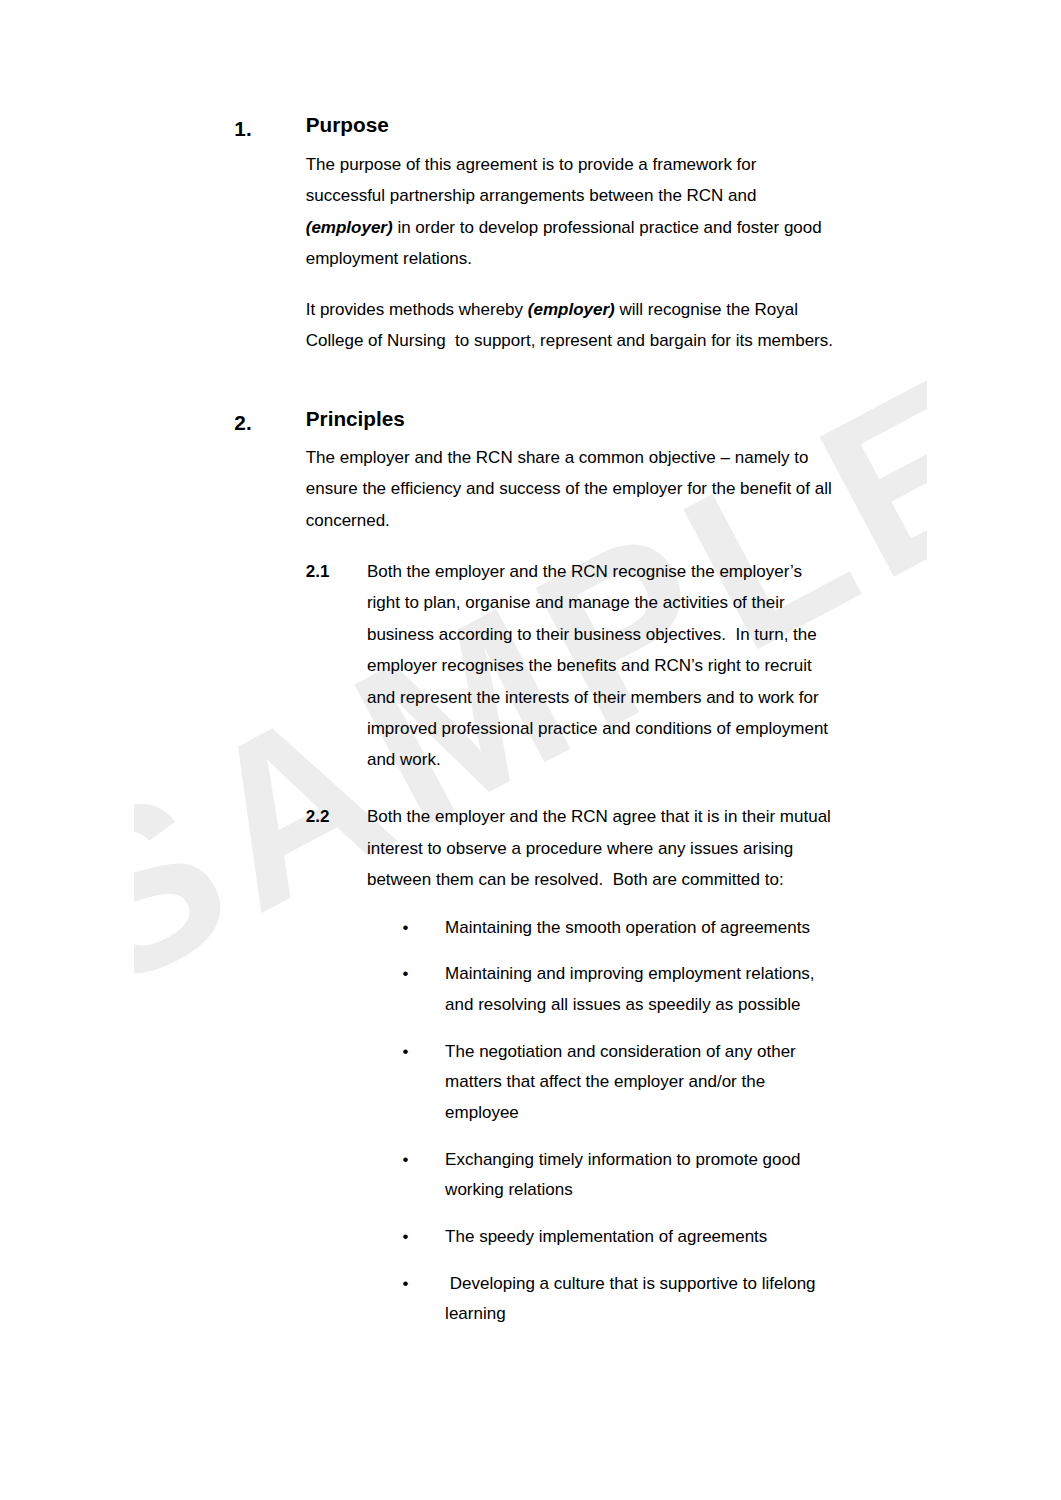SAMPLE
1.
Purpose
The purpose of this agreement is to provide a framework for successful partnership arrangements between the RCN and (employer) in order to develop professional practice and foster good employment relations.
It provides methods whereby (employer) will recognise the Royal College of Nursing to support, represent and bargain for its members.
2.
Principles
The employer and the RCN share a common objective – namely to ensure the efficiency and success of the employer for the benefit of all concerned.
2.1
Both the employer and the RCN recognise the employer’s right to plan, organise and manage the activities of their business according to their business objectives. In turn, the employer recognises the benefits and RCN’s right to recruit and represent the interests of their members and to work for improved professional practice and conditions of employment and work.
2.2
Both the employer and the RCN agree that it is in their mutual interest to observe a procedure where any issues arising between them can be resolved. Both are committed to:
Maintaining the smooth operation of agreements
Maintaining and improving employment relations, and resolving all issues as speedily as possible
The negotiation and consideration of any other matters that affect the employer and/or the employee
Exchanging timely information to promote good working relations
The speedy implementation of agreements
Developing a culture that is supportive to lifelong learning